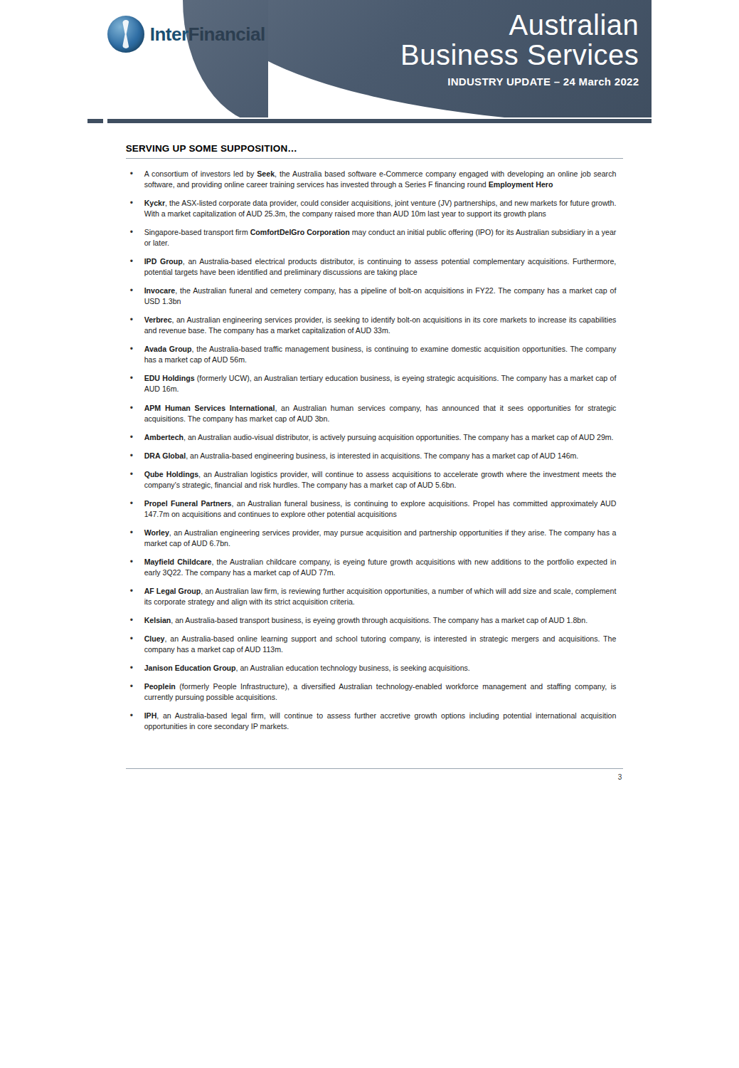Inter Financial
Australian
Business Services
INDUSTRY UPDATE – 24 March 2022
SERVING UP SOME SUPPOSITION…
A consortium of investors led by Seek, the Australia based software e-Commerce company engaged with developing an online job search software, and providing online career training services has invested through a Series F financing round Employment Hero
Kyckr, the ASX-listed corporate data provider, could consider acquisitions, joint venture (JV) partnerships, and new markets for future growth. With a market capitalization of AUD 25.3m, the company raised more than AUD 10m last year to support its growth plans
Singapore-based transport firm ComfortDelGro Corporation may conduct an initial public offering (IPO) for its Australian subsidiary in a year or later.
IPD Group, an Australia-based electrical products distributor, is continuing to assess potential complementary acquisitions. Furthermore, potential targets have been identified and preliminary discussions are taking place
Invocare, the Australian funeral and cemetery company, has a pipeline of bolt-on acquisitions in FY22. The company has a market cap of USD 1.3bn
Verbrec, an Australian engineering services provider, is seeking to identify bolt-on acquisitions in its core markets to increase its capabilities and revenue base. The company has a market capitalization of AUD 33m.
Avada Group, the Australia-based traffic management business, is continuing to examine domestic acquisition opportunities. The company has a market cap of AUD 56m.
EDU Holdings (formerly UCW), an Australian tertiary education business, is eyeing strategic acquisitions. The company has a market cap of AUD 16m.
APM Human Services International, an Australian human services company, has announced that it sees opportunities for strategic acquisitions. The company has market cap of AUD 3bn.
Ambertech, an Australian audio-visual distributor, is actively pursuing acquisition opportunities. The company has a market cap of AUD 29m.
DRA Global, an Australia-based engineering business, is interested in acquisitions. The company has a market cap of AUD 146m.
Qube Holdings, an Australian logistics provider, will continue to assess acquisitions to accelerate growth where the investment meets the company's strategic, financial and risk hurdles. The company has a market cap of AUD 5.6bn.
Propel Funeral Partners, an Australian funeral business, is continuing to explore acquisitions. Propel has committed approximately AUD 147.7m on acquisitions and continues to explore other potential acquisitions
Worley, an Australian engineering services provider, may pursue acquisition and partnership opportunities if they arise. The company has a market cap of AUD 6.7bn.
Mayfield Childcare, the Australian childcare company, is eyeing future growth acquisitions with new additions to the portfolio expected in early 3Q22. The company has a market cap of AUD 77m.
AF Legal Group, an Australian law firm, is reviewing further acquisition opportunities, a number of which will add size and scale, complement its corporate strategy and align with its strict acquisition criteria.
Kelsian, an Australia-based transport business, is eyeing growth through acquisitions. The company has a market cap of AUD 1.8bn.
Cluey, an Australia-based online learning support and school tutoring company, is interested in strategic mergers and acquisitions. The company has a market cap of AUD 113m.
Janison Education Group, an Australian education technology business, is seeking acquisitions.
Peoplein (formerly People Infrastructure), a diversified Australian technology-enabled workforce management and staffing company, is currently pursuing possible acquisitions.
IPH, an Australia-based legal firm, will continue to assess further accretive growth options including potential international acquisition opportunities in core secondary IP markets.
3